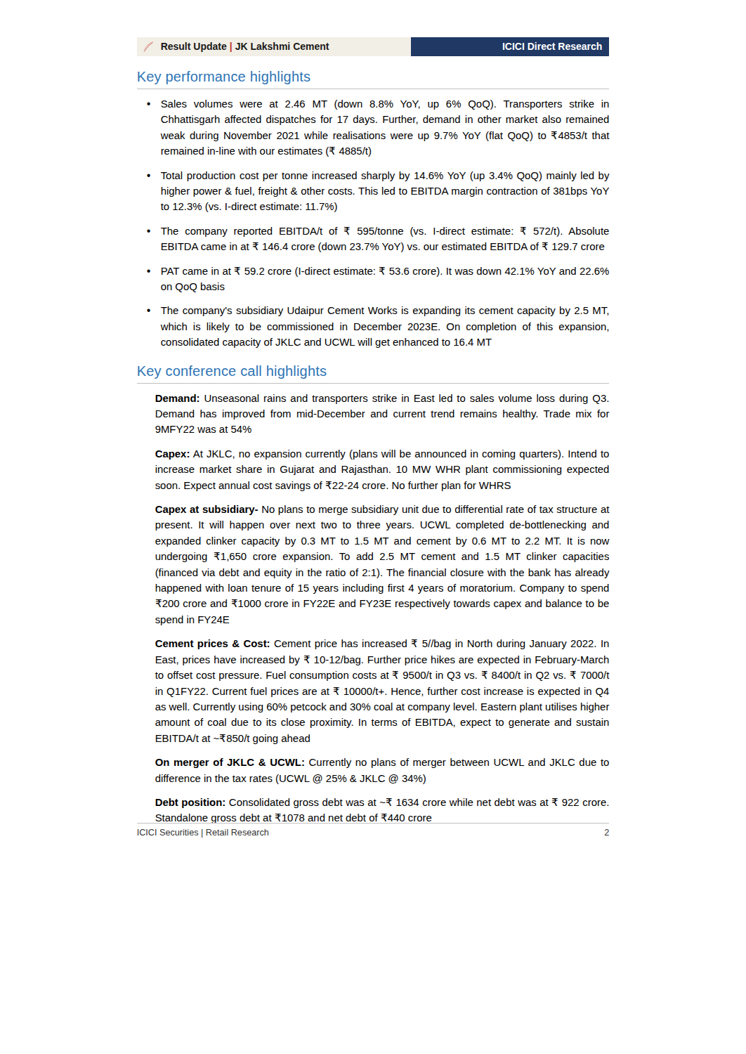Result Update|JK Lakshmi Cement
ICICI Direct Research
Key performance highlights
Sales volumes were at 2.46 MT (down 8.8% YoY, up 6% QoQ). Transporters strike in Chhattisgarh affected dispatches for 17 days. Further, demand in other market also remained weak during November 2021 while realisations were up 9.7% YoY (flat QoQ) to ₹4853/t that remained in-line with our estimates (₹ 4885/t)
Total production cost per tonne increased sharply by 14.6% YoY (up 3.4% QoQ) mainly led by higher power & fuel, freight & other costs. This led to EBITDA margin contraction of 381bps YoY to 12.3% (vs. I-direct estimate: 11.7%)
The company reported EBITDA/t of ₹ 595/tonne (vs. I-direct estimate: ₹ 572/t). Absolute EBITDA came in at ₹ 146.4 crore (down 23.7% YoY) vs. our estimated EBITDA of ₹ 129.7 crore
PAT came in at ₹ 59.2 crore (I-direct estimate: ₹ 53.6 crore). It was down 42.1% YoY and 22.6% on QoQ basis
The company's subsidiary Udaipur Cement Works is expanding its cement capacity by 2.5 MT, which is likely to be commissioned in December 2023E. On completion of this expansion, consolidated capacity of JKLC and UCWL will get enhanced to 16.4 MT
Key conference call highlights
Demand: Unseasonal rains and transporters strike in East led to sales volume loss during Q3. Demand has improved from mid-December and current trend remains healthy. Trade mix for 9MFY22 was at 54%
Capex: At JKLC, no expansion currently (plans will be announced in coming quarters). Intend to increase market share in Gujarat and Rajasthan. 10 MW WHR plant commissioning expected soon. Expect annual cost savings of ₹22-24 crore. No further plan for WHRS
Capex at subsidiary- No plans to merge subsidiary unit due to differential rate of tax structure at present. It will happen over next two to three years. UCWL completed de-bottlenecking and expanded clinker capacity by 0.3 MT to 1.5 MT and cement by 0.6 MT to 2.2 MT. It is now undergoing ₹1,650 crore expansion. To add 2.5 MT cement and 1.5 MT clinker capacities (financed via debt and equity in the ratio of 2:1). The financial closure with the bank has already happened with loan tenure of 15 years including first 4 years of moratorium. Company to spend ₹200 crore and ₹1000 crore in FY22E and FY23E respectively towards capex and balance to be spend in FY24E
Cement prices & Cost: Cement price has increased ₹ 5//bag in North during January 2022. In East, prices have increased by ₹ 10-12/bag. Further price hikes are expected in February-March to offset cost pressure. Fuel consumption costs at ₹ 9500/t in Q3 vs. ₹ 8400/t in Q2 vs. ₹ 7000/t in Q1FY22. Current fuel prices are at ₹ 10000/t+. Hence, further cost increase is expected in Q4 as well. Currently using 60% petcock and 30% coal at company level. Eastern plant utilises higher amount of coal due to its close proximity. In terms of EBITDA, expect to generate and sustain EBITDA/t at ~₹850/t going ahead
On merger of JKLC & UCWL: Currently no plans of merger between UCWL and JKLC due to difference in the tax rates (UCWL @ 25% & JKLC @ 34%)
Debt position: Consolidated gross debt was at ~₹ 1634 crore while net debt was at ₹ 922 crore. Standalone gross debt at ₹1078 and net debt of ₹440 crore
ICICI Securities | Retail Research
2